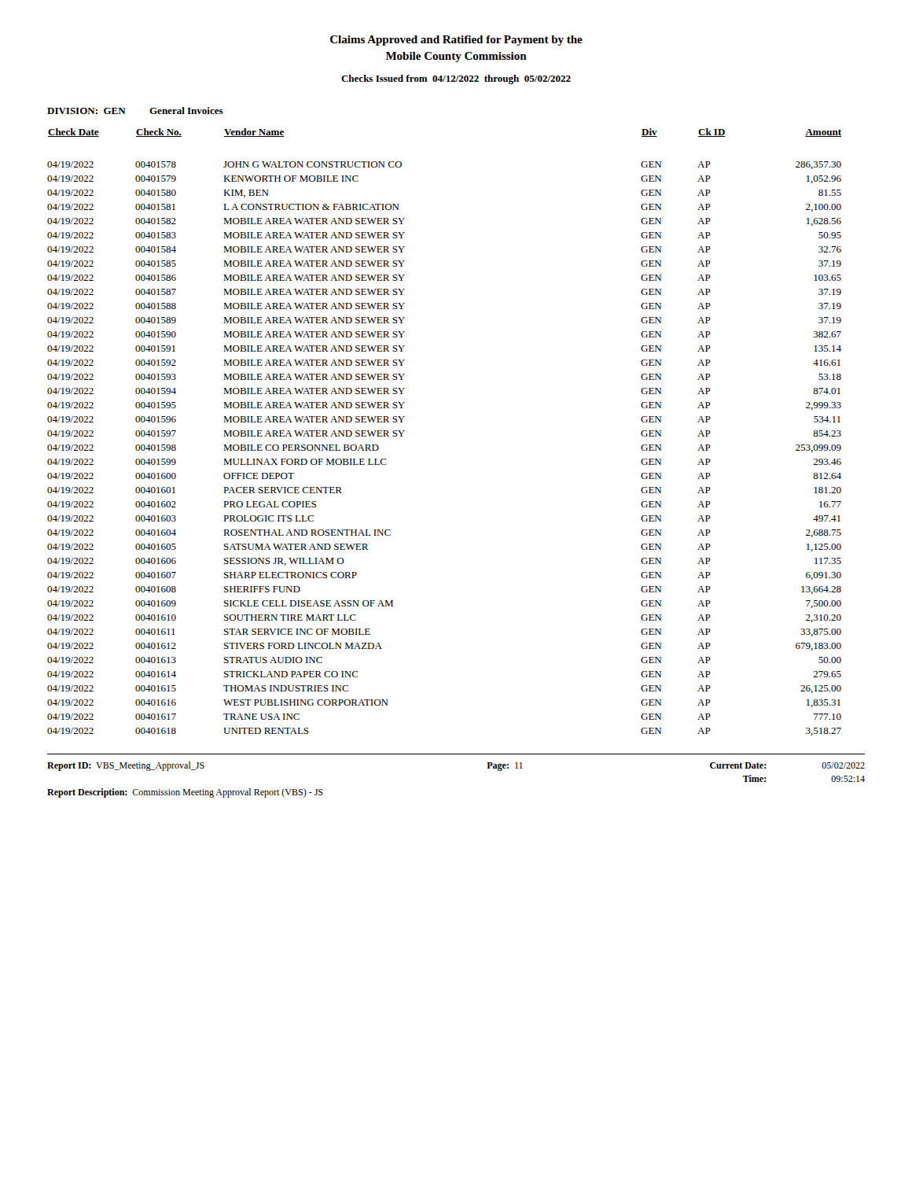Claims Approved and Ratified for Payment by the
Mobile County Commission
Checks Issued from 04/12/2022 through 05/02/2022
DIVISION: GENGeneral Invoices
| Check Date | Check No. | Vendor Name | Div | Ck ID | Amount |
| --- | --- | --- | --- | --- | --- |
| 04/19/2022 | 00401578 | JOHN G WALTON CONSTRUCTION CO | GEN | AP | 286,357.30 |
| 04/19/2022 | 00401579 | KENWORTH OF MOBILE INC | GEN | AP | 1,052.96 |
| 04/19/2022 | 00401580 | KIM, BEN | GEN | AP | 81.55 |
| 04/19/2022 | 00401581 | L A CONSTRUCTION & FABRICATION | GEN | AP | 2,100.00 |
| 04/19/2022 | 00401582 | MOBILE AREA WATER AND SEWER SY | GEN | AP | 1,628.56 |
| 04/19/2022 | 00401583 | MOBILE AREA WATER AND SEWER SY | GEN | AP | 50.95 |
| 04/19/2022 | 00401584 | MOBILE AREA WATER AND SEWER SY | GEN | AP | 32.76 |
| 04/19/2022 | 00401585 | MOBILE AREA WATER AND SEWER SY | GEN | AP | 37.19 |
| 04/19/2022 | 00401586 | MOBILE AREA WATER AND SEWER SY | GEN | AP | 103.65 |
| 04/19/2022 | 00401587 | MOBILE AREA WATER AND SEWER SY | GEN | AP | 37.19 |
| 04/19/2022 | 00401588 | MOBILE AREA WATER AND SEWER SY | GEN | AP | 37.19 |
| 04/19/2022 | 00401589 | MOBILE AREA WATER AND SEWER SY | GEN | AP | 37.19 |
| 04/19/2022 | 00401590 | MOBILE AREA WATER AND SEWER SY | GEN | AP | 382.67 |
| 04/19/2022 | 00401591 | MOBILE AREA WATER AND SEWER SY | GEN | AP | 135.14 |
| 04/19/2022 | 00401592 | MOBILE AREA WATER AND SEWER SY | GEN | AP | 416.61 |
| 04/19/2022 | 00401593 | MOBILE AREA WATER AND SEWER SY | GEN | AP | 53.18 |
| 04/19/2022 | 00401594 | MOBILE AREA WATER AND SEWER SY | GEN | AP | 874.01 |
| 04/19/2022 | 00401595 | MOBILE AREA WATER AND SEWER SY | GEN | AP | 2,999.33 |
| 04/19/2022 | 00401596 | MOBILE AREA WATER AND SEWER SY | GEN | AP | 534.11 |
| 04/19/2022 | 00401597 | MOBILE AREA WATER AND SEWER SY | GEN | AP | 854.23 |
| 04/19/2022 | 00401598 | MOBILE CO PERSONNEL BOARD | GEN | AP | 253,099.09 |
| 04/19/2022 | 00401599 | MULLINAX FORD OF MOBILE LLC | GEN | AP | 293.46 |
| 04/19/2022 | 00401600 | OFFICE DEPOT | GEN | AP | 812.64 |
| 04/19/2022 | 00401601 | PACER SERVICE CENTER | GEN | AP | 181.20 |
| 04/19/2022 | 00401602 | PRO LEGAL COPIES | GEN | AP | 16.77 |
| 04/19/2022 | 00401603 | PROLOGIC ITS LLC | GEN | AP | 497.41 |
| 04/19/2022 | 00401604 | ROSENTHAL AND ROSENTHAL INC | GEN | AP | 2,688.75 |
| 04/19/2022 | 00401605 | SATSUMA WATER AND SEWER | GEN | AP | 1,125.00 |
| 04/19/2022 | 00401606 | SESSIONS JR, WILLIAM O | GEN | AP | 117.35 |
| 04/19/2022 | 00401607 | SHARP ELECTRONICS CORP | GEN | AP | 6,091.30 |
| 04/19/2022 | 00401608 | SHERIFFS FUND | GEN | AP | 13,664.28 |
| 04/19/2022 | 00401609 | SICKLE CELL DISEASE ASSN OF AM | GEN | AP | 7,500.00 |
| 04/19/2022 | 00401610 | SOUTHERN TIRE MART LLC | GEN | AP | 2,310.20 |
| 04/19/2022 | 00401611 | STAR SERVICE INC OF MOBILE | GEN | AP | 33,875.00 |
| 04/19/2022 | 00401612 | STIVERS FORD LINCOLN MAZDA | GEN | AP | 679,183.00 |
| 04/19/2022 | 00401613 | STRATUS AUDIO INC | GEN | AP | 50.00 |
| 04/19/2022 | 00401614 | STRICKLAND PAPER CO INC | GEN | AP | 279.65 |
| 04/19/2022 | 00401615 | THOMAS INDUSTRIES INC | GEN | AP | 26,125.00 |
| 04/19/2022 | 00401616 | WEST PUBLISHING CORPORATION | GEN | AP | 1,835.31 |
| 04/19/2022 | 00401617 | TRANE USA INC | GEN | AP | 777.10 |
| 04/19/2022 | 00401618 | UNITED RENTALS | GEN | AP | 3,518.27 |
| Report ID: VBS_Meeting_Approval_JS | Page: 11 | Current Date: | 05/02/2022 |
| | | Time: | 09:52:14 |
| Report Description: Commission Meeting Approval Report (VBS) - JS | | |